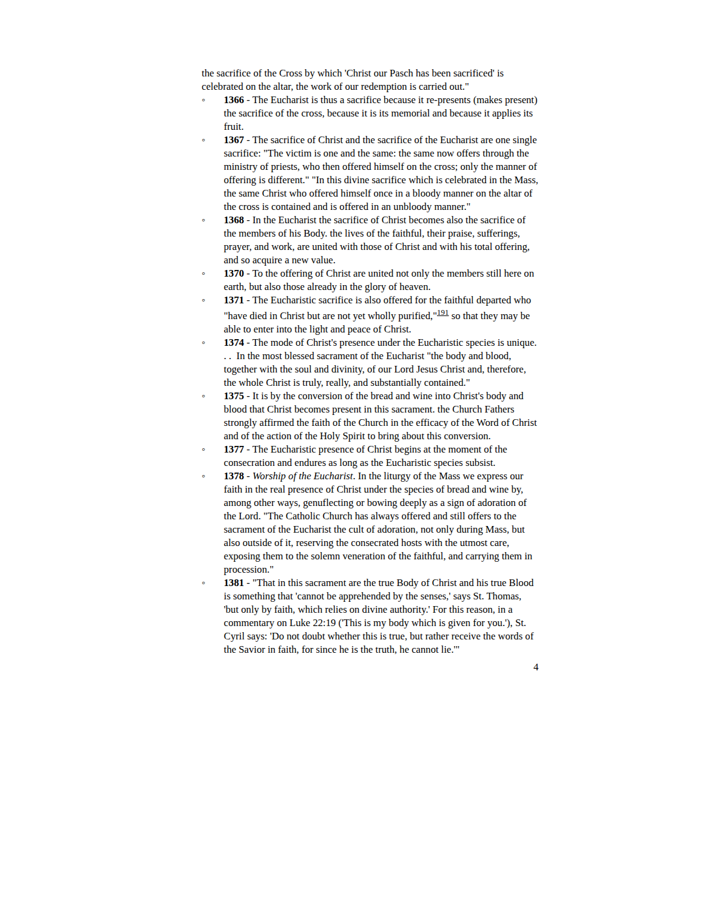the sacrifice of the Cross by which 'Christ our Pasch has been sacrificed' is celebrated on the altar, the work of our redemption is carried out."
1366 - The Eucharist is thus a sacrifice because it re-presents (makes present) the sacrifice of the cross, because it is its memorial and because it applies its fruit.
1367 - The sacrifice of Christ and the sacrifice of the Eucharist are one single sacrifice: "The victim is one and the same: the same now offers through the ministry of priests, who then offered himself on the cross; only the manner of offering is different." "In this divine sacrifice which is celebrated in the Mass, the same Christ who offered himself once in a bloody manner on the altar of the cross is contained and is offered in an unbloody manner."
1368 - In the Eucharist the sacrifice of Christ becomes also the sacrifice of the members of his Body. the lives of the faithful, their praise, sufferings, prayer, and work, are united with those of Christ and with his total offering, and so acquire a new value.
1370 - To the offering of Christ are united not only the members still here on earth, but also those already in the glory of heaven.
1371 - The Eucharistic sacrifice is also offered for the faithful departed who "have died in Christ but are not yet wholly purified,"191 so that they may be able to enter into the light and peace of Christ.
1374 - The mode of Christ's presence under the Eucharistic species is unique. . . In the most blessed sacrament of the Eucharist "the body and blood, together with the soul and divinity, of our Lord Jesus Christ and, therefore, the whole Christ is truly, really, and substantially contained."
1375 - It is by the conversion of the bread and wine into Christ's body and blood that Christ becomes present in this sacrament. the Church Fathers strongly affirmed the faith of the Church in the efficacy of the Word of Christ and of the action of the Holy Spirit to bring about this conversion.
1377 - The Eucharistic presence of Christ begins at the moment of the consecration and endures as long as the Eucharistic species subsist.
1378 - Worship of the Eucharist. In the liturgy of the Mass we express our faith in the real presence of Christ under the species of bread and wine by, among other ways, genuflecting or bowing deeply as a sign of adoration of the Lord. "The Catholic Church has always offered and still offers to the sacrament of the Eucharist the cult of adoration, not only during Mass, but also outside of it, reserving the consecrated hosts with the utmost care, exposing them to the solemn veneration of the faithful, and carrying them in procession."
1381 - "That in this sacrament are the true Body of Christ and his true Blood is something that 'cannot be apprehended by the senses,' says St. Thomas, 'but only by faith, which relies on divine authority.' For this reason, in a commentary on Luke 22:19 ('This is my body which is given for you.'), St. Cyril says: 'Do not doubt whether this is true, but rather receive the words of the Savior in faith, for since he is the truth, he cannot lie.'"
4